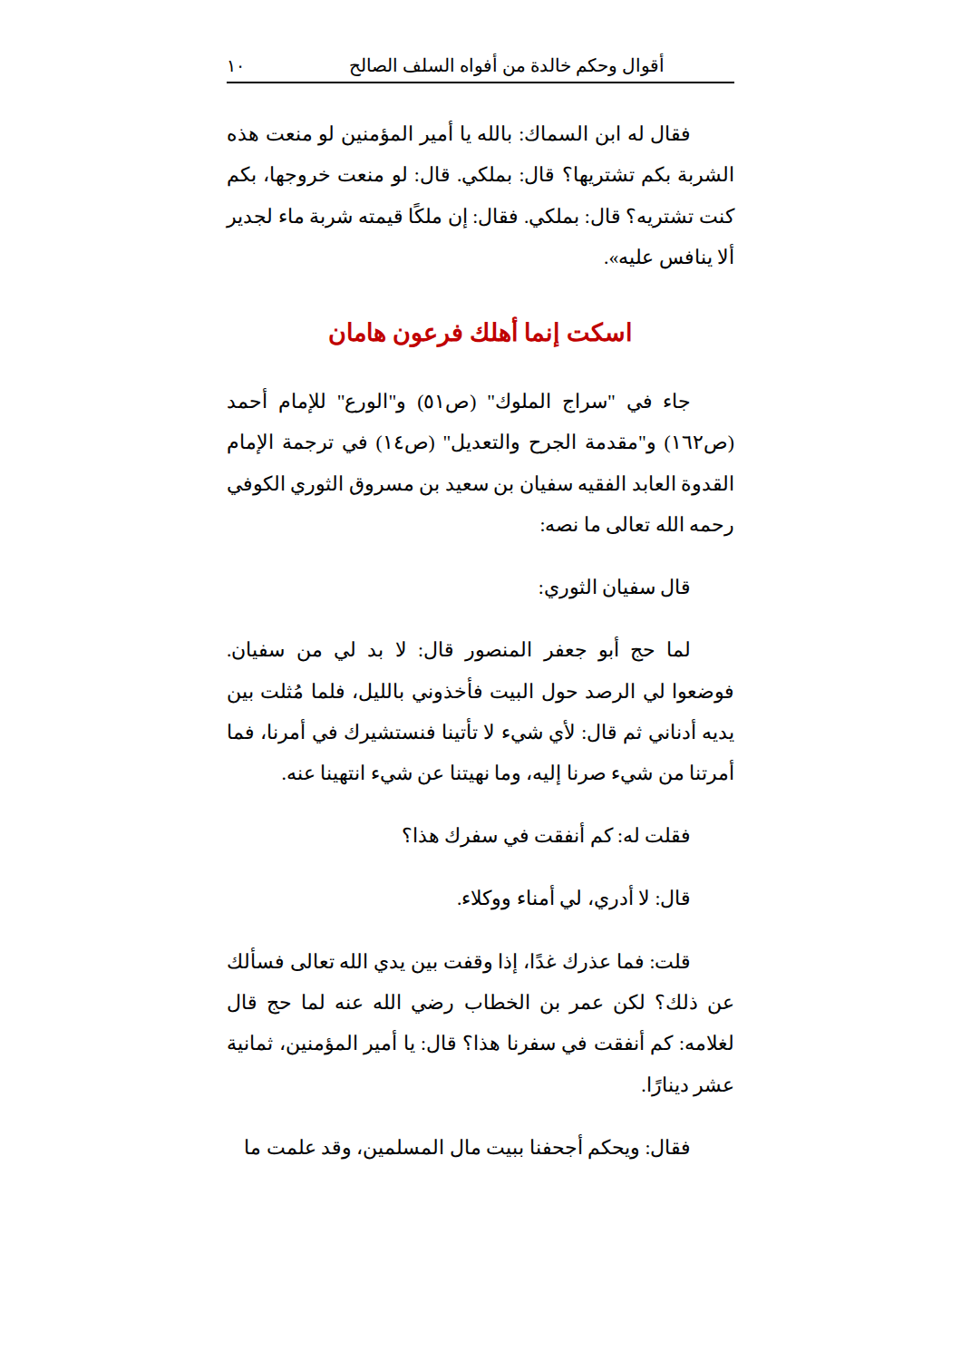أقوال وحكم خالدة من أفواه السلف الصالح
١٠
فقال له ابن السماك: بالله يا أمير المؤمنين لو منعت هذه الشربة بكم تشتريها؟ قال: بملكي. قال: لو منعت خروجها، بكم كنت تشتريه؟ قال: بملكي. فقال: إن ملكًا قيمته شربة ماء لجدير ألا ينافس عليه».
اسكت إنما أهلك فرعون هامان
جاء في "سراج الملوك" (ص٥١) و"الورع" للإمام أحمد (ص١٦٢) و"مقدمة الجرح والتعديل" (ص١٤) في ترجمة الإمام القدوة العابد الفقيه سفيان بن سعيد بن مسروق الثوري الكوفي رحمه الله تعالى ما نصه:
قال سفيان الثوري:
لما حج أبو جعفر المنصور قال: لا بد لي من سفيان. فوضعوا لي الرصد حول البيت فأخذوني بالليل، فلما مُثلت بين يديه أدناني ثم قال: لأي شيء لا تأتينا فنستشيرك في أمرنا، فما أمرتنا من شيء صرنا إليه، وما نهيتنا عن شيء انتهينا عنه.
فقلت له: كم أنفقت في سفرك هذا؟
قال: لا أدري، لي أمناء ووكلاء.
قلت: فما عذرك غدًا، إذا وقفت بين يدي الله تعالى فسألك عن ذلك؟ لكن عمر بن الخطاب رضي الله عنه لما حج قال لغلامه: كم أنفقت في سفرنا هذا؟ قال: يا أمير المؤمنين، ثمانية عشر دينارًا.
فقال: ويحكم أجحفنا ببيت مال المسلمين، وقد علمت ما